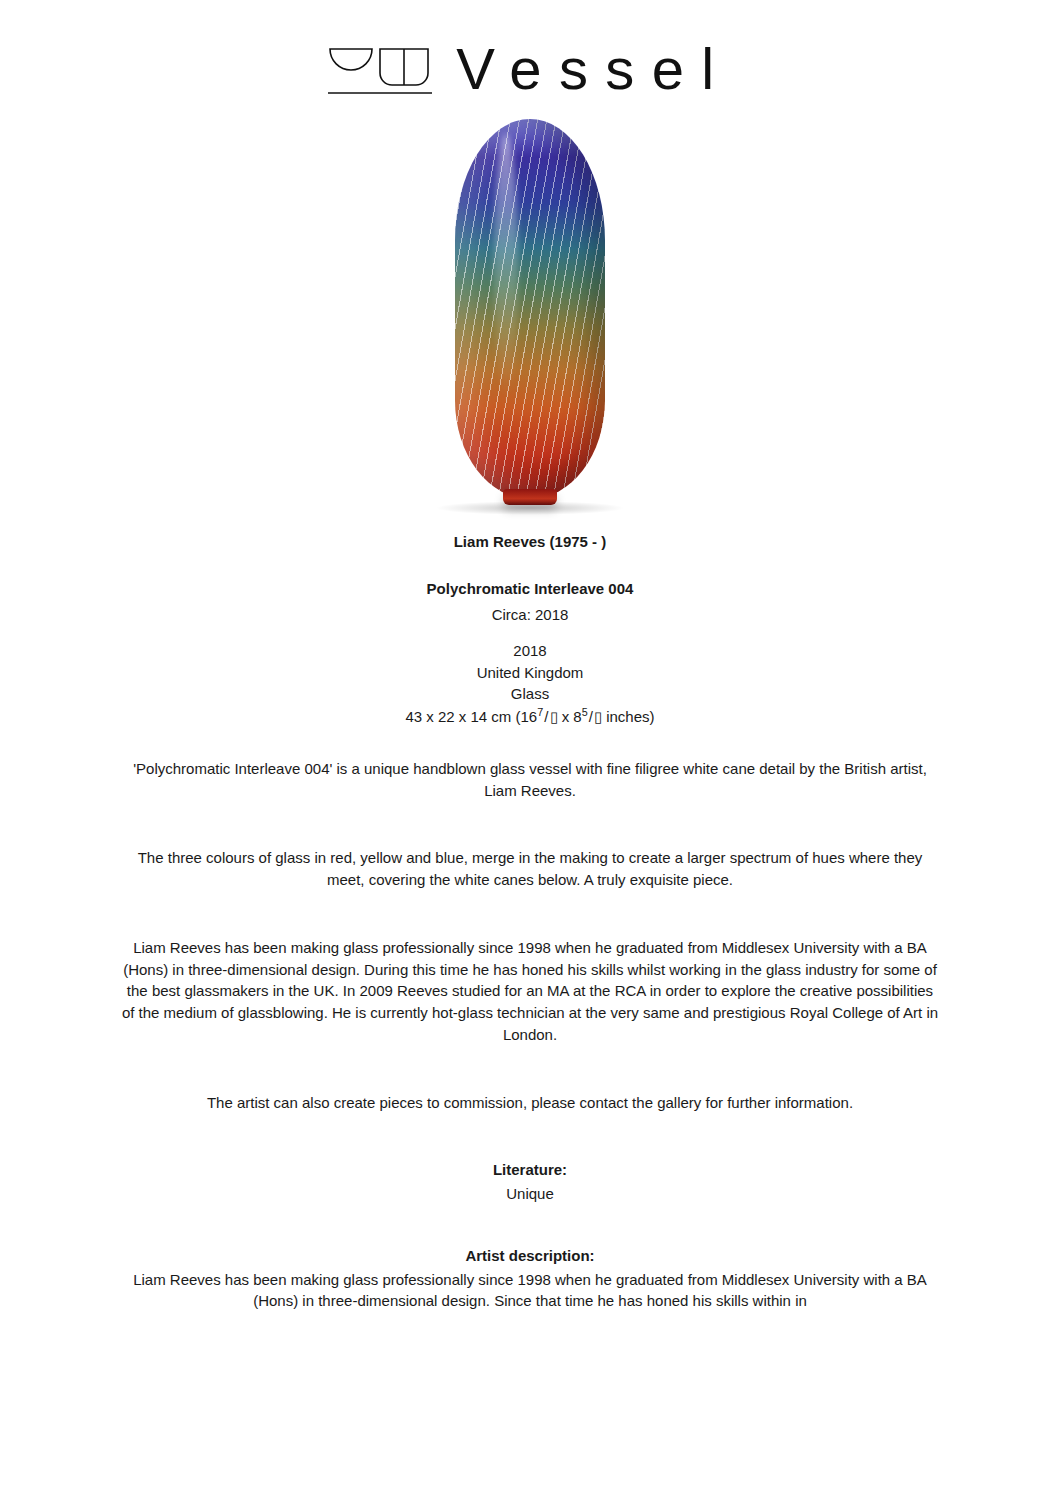Vessel
Liam Reeves (1975 - )
Polychromatic Interleave 004
Circa: 2018
2018
United Kingdom
Glass
43 x 22 x 14 cm (167/▯ x 85/▯ inches)
'Polychromatic Interleave 004' is a unique handblown glass vessel with fine filigree white cane detail by the British artist, Liam Reeves.
The three colours of glass in red, yellow and blue, merge in the making to create a larger spectrum of hues where they meet, covering the white canes below. A truly exquisite piece.
Liam Reeves has been making glass professionally since 1998 when he graduated from Middlesex University with a BA (Hons) in three-dimensional design. During this time he has honed his skills whilst working in the glass industry for some of the best glassmakers in the UK. In 2009 Reeves studied for an MA at the RCA in order to explore the creative possibilities of the medium of glassblowing. He is currently hot-glass technician at the very same and prestigious Royal College of Art in London.
The artist can also create pieces to commission, please contact the gallery for further information.
Literature:
Unique
Artist description:
Liam Reeves has been making glass professionally since 1998 when he graduated from Middlesex University with a BA (Hons) in three-dimensional design. Since that time he has honed his skills within in